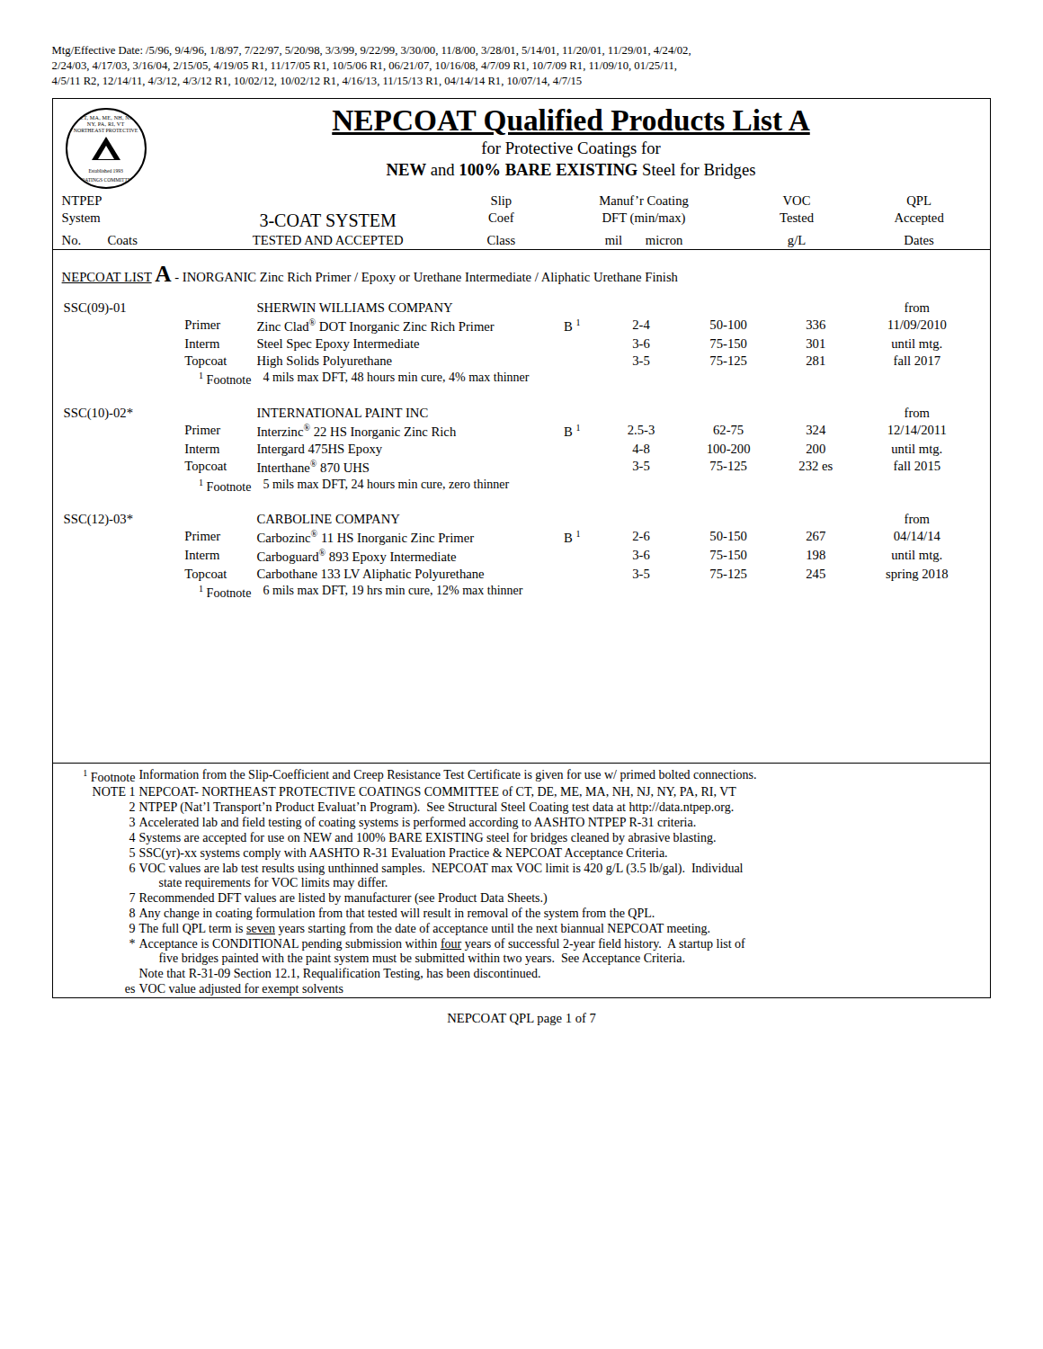Mtg/Effective Date: /5/96, 9/4/96, 1/8/97, 7/22/97, 5/20/98, 3/3/99, 9/22/99, 3/30/00, 11/8/00, 3/28/01, 5/14/01, 11/20/01, 11/29/01, 4/24/02,
2/24/03, 4/17/03, 3/16/04, 2/15/05, 4/19/05 R1, 11/17/05 R1, 10/5/06 R1, 06/21/07, 10/16/08, 4/7/09 R1, 10/7/09 R1, 11/09/10, 01/25/11,
4/5/11 R2, 12/14/11, 4/3/12, 4/3/12 R1, 10/02/12, 10/02/12 R1, 4/16/13, 11/15/13 R1, 04/14/14 R1, 10/07/14, 4/7/15
CT, MA, ME, NH, NJ
NY, PA, RI, VT
NORTHEAST PROTECTIVE
Established 1993
COATINGS COMMITTEE
NEPCOAT Qualified Products List A
for Protective Coatings for
NEW and 100% BARE EXISTING Steel for Bridges
| NTPEP | | Slip | Manuf’r Coating | VOC | QPL |
| System | 3-COAT SYSTEM | Coef | DFT (min/max) | Tested | Accepted |
| No. Coats | TESTED AND ACCEPTED | Class | mil micron | g/L | Dates |
NEPCOAT LIST A - INORGANIC Zinc Rich Primer / Epoxy or Urethane Intermediate / Aliphatic Urethane Finish
| SSC(09)-01 | | SHERWIN WILLIAMS COMPANY | | | | | from |
| | Primer | Zinc Clad ® DOT Inorganic Zinc Rich Primer | B 1 | 2-4 | 50-100 | 336 | 11/09/2010 |
| | Interm | Steel Spec Epoxy Intermediate | | 3-6 | 75-150 | 301 | until mtg. |
| | Topcoat | High Solids Polyurethane | | 3-5 | 75-125 | 281 | fall 2017 |
| | 1 Footnote | 4 mils max DFT, 48 hours min cure, 4% max thinner |
| SSC(10)-02* | | INTERNATIONAL PAINT INC | | | | | from |
| | Primer | Interzinc ® 22 HS Inorganic Zinc Rich | B 1 | 2.5-3 | 62-75 | 324 | 12/14/2011 |
| | Interm | Intergard 475HS Epoxy | | 4-8 | 100-200 | 200 | until mtg. |
| | Topcoat | Interthane ® 870 UHS | | 3-5 | 75-125 | 232 es | fall 2015 |
| | 1 Footnote | 5 mils max DFT, 24 hours min cure, zero thinner |
| SSC(12)-03* | | CARBOLINE COMPANY | | | | | from |
| | Primer | Carbozinc ® 11 HS Inorganic Zinc Primer | B 1 | 2-6 | 50-150 | 267 | 04/14/14 |
| | Interm | Carboguard ® 893 Epoxy Intermediate | | 3-6 | 75-150 | 198 | until mtg. |
| | Topcoat | Carbothane 133 LV Aliphatic Polyurethane | | 3-5 | 75-125 | 245 | spring 2018 |
| | 1 Footnote | 6 mils max DFT, 19 hrs min cure, 12% max thinner |
| 1 Footnote | Information from the Slip-Coefficient and Creep Resistance Test Certificate is given for use w/ primed bolted connections. |
| NOTE 1 | NEPCOAT- NORTHEAST PROTECTIVE COATINGS COMMITTEE of CT, DE, ME, MA, NH, NJ, NY, PA, RI, VT |
| 2 | NTPEP (Nat’l Transport’n Product Evaluat’n Program). See Structural Steel Coating test data at http://data.ntpep.org. |
| 3 | Accelerated lab and field testing of coating systems is performed according to AASHTO NTPEP R-31 criteria. |
| 4 | Systems are accepted for use on NEW and 100% BARE EXISTING steel for bridges cleaned by abrasive blasting. |
| 5 | SSC(yr)-xx systems comply with AASHTO R-31 Evaluation Practice & NEPCOAT Acceptance Criteria. |
| 6 | VOC values are lab test results using unthinned samples. NEPCOAT max VOC limit is 420 g/L (3.5 lb/gal). Individual state requirements for VOC limits may differ. |
| 7 | Recommended DFT values are listed by manufacturer (see Product Data Sheets.) |
| 8 | Any change in coating formulation from that tested will result in removal of the system from the QPL. |
| 9 | The full QPL term is seven years starting from the date of acceptance until the next biannual NEPCOAT meeting. |
| * | Acceptance is CONDITIONAL pending submission within four years of successful 2-year field history. A startup list of five bridges painted with the paint system must be submitted within two years. See Acceptance Criteria. |
| | Note that R-31-09 Section 12.1, Requalification Testing, has been discontinued. |
| es | VOC value adjusted for exempt solvents |
NEPCOAT QPL page 1 of 7